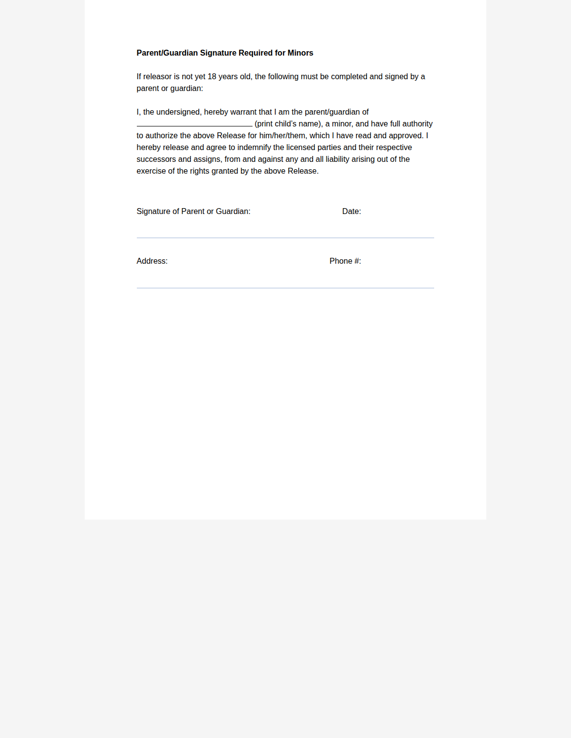Parent/Guardian Signature Required for Minors
If releasor is not yet 18 years old, the following must be completed and signed by a parent or guardian:
I, the undersigned, hereby warrant that I am the parent/guardian of (print child’s name), a minor, and have full authority to authorize the above Release for him/her/them, which I have read and approved. I hereby release and agree to indemnify the licensed parties and their respective successors and assigns, from and against any and all liability arising out of the exercise of the rights granted by the above Release.
Signature of Parent or Guardian: Date:
Address: Phone #: